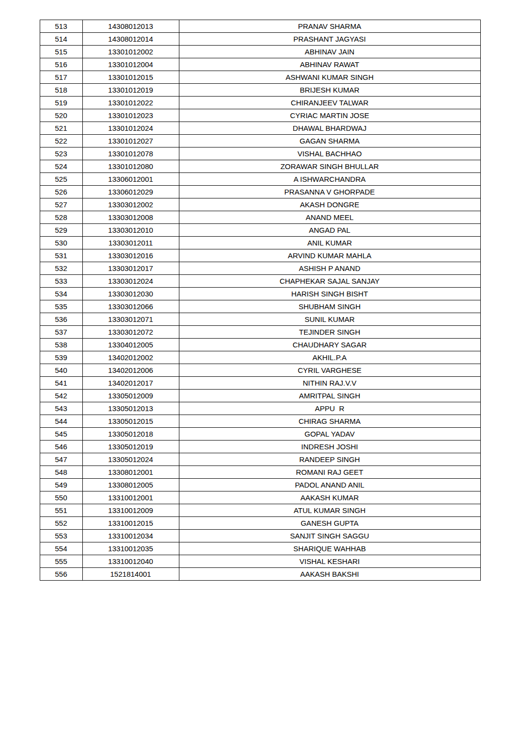| 513 | 14308012013 | PRANAV SHARMA |
| 514 | 14308012014 | PRASHANT JAGYASI |
| 515 | 13301012002 | ABHINAV JAIN |
| 516 | 13301012004 | ABHINAV RAWAT |
| 517 | 13301012015 | ASHWANI KUMAR SINGH |
| 518 | 13301012019 | BRIJESH KUMAR |
| 519 | 13301012022 | CHIRANJEEV TALWAR |
| 520 | 13301012023 | CYRIAC MARTIN JOSE |
| 521 | 13301012024 | DHAWAL BHARDWAJ |
| 522 | 13301012027 | GAGAN SHARMA |
| 523 | 13301012078 | VISHAL BACHHAO |
| 524 | 13301012080 | ZORAWAR SINGH BHULLAR |
| 525 | 13306012001 | A ISHWARCHANDRA |
| 526 | 13306012029 | PRASANNA V GHORPADE |
| 527 | 13303012002 | AKASH DONGRE |
| 528 | 13303012008 | ANAND MEEL |
| 529 | 13303012010 | ANGAD PAL |
| 530 | 13303012011 | ANIL KUMAR |
| 531 | 13303012016 | ARVIND KUMAR MAHLA |
| 532 | 13303012017 | ASHISH P ANAND |
| 533 | 13303012024 | CHAPHEKAR SAJAL SANJAY |
| 534 | 13303012030 | HARISH SINGH BISHT |
| 535 | 13303012066 | SHUBHAM SINGH |
| 536 | 13303012071 | SUNIL KUMAR |
| 537 | 13303012072 | TEJINDER SINGH |
| 538 | 13304012005 | CHAUDHARY SAGAR |
| 539 | 13402012002 | AKHIL.P.A |
| 540 | 13402012006 | CYRIL VARGHESE |
| 541 | 13402012017 | NITHIN RAJ.V.V |
| 542 | 13305012009 | AMRITPAL SINGH |
| 543 | 13305012013 | APPU R |
| 544 | 13305012015 | CHIRAG SHARMA |
| 545 | 13305012018 | GOPAL YADAV |
| 546 | 13305012019 | INDRESH JOSHI |
| 547 | 13305012024 | RANDEEP SINGH |
| 548 | 13308012001 | ROMANI RAJ GEET |
| 549 | 13308012005 | PADOL ANAND ANIL |
| 550 | 13310012001 | AAKASH KUMAR |
| 551 | 13310012009 | ATUL KUMAR SINGH |
| 552 | 13310012015 | GANESH GUPTA |
| 553 | 13310012034 | SANJIT SINGH SAGGU |
| 554 | 13310012035 | SHARIQUE WAHHAB |
| 555 | 13310012040 | VISHAL KESHARI |
| 556 | 1521814001 | AAKASH BAKSHI |